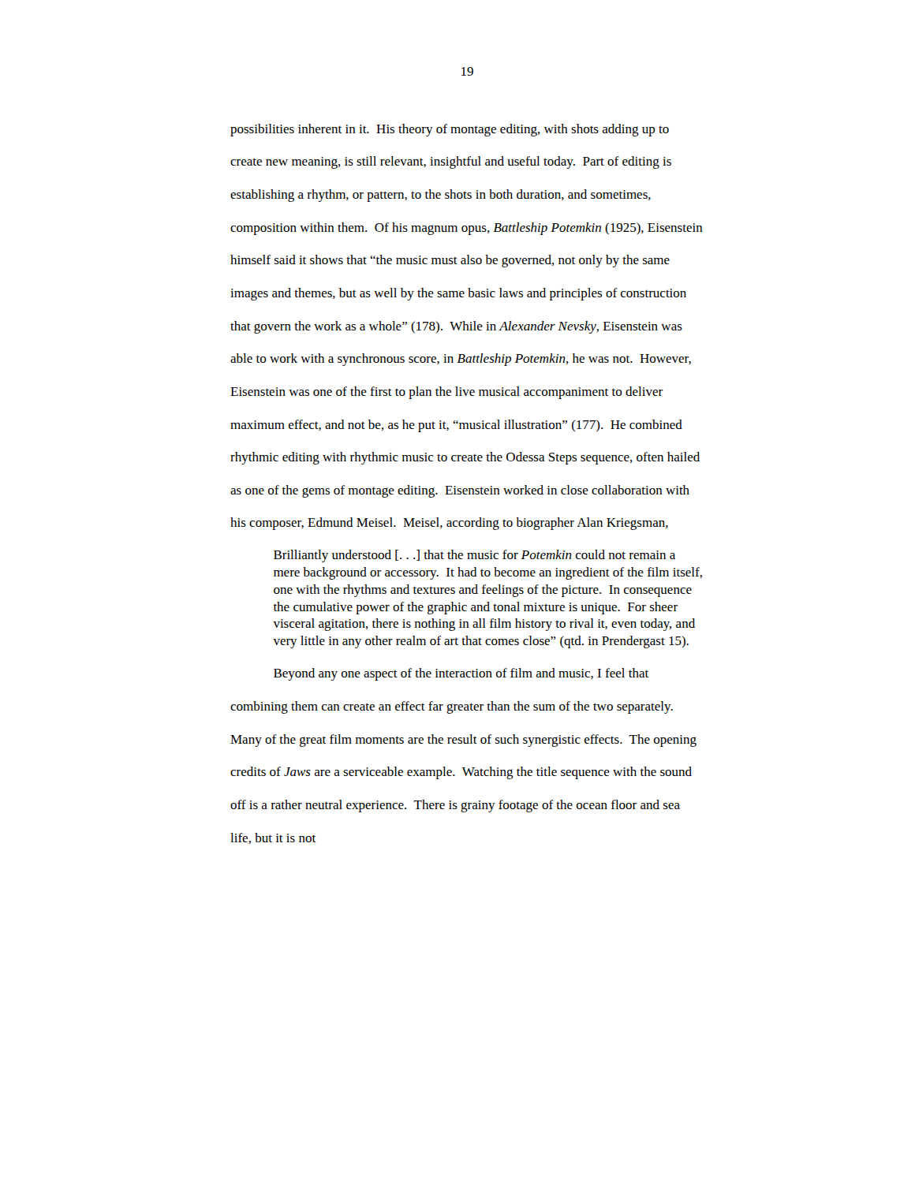19
possibilities inherent in it. His theory of montage editing, with shots adding up to create new meaning, is still relevant, insightful and useful today. Part of editing is establishing a rhythm, or pattern, to the shots in both duration, and sometimes, composition within them. Of his magnum opus, Battleship Potemkin (1925), Eisenstein himself said it shows that “the music must also be governed, not only by the same images and themes, but as well by the same basic laws and principles of construction that govern the work as a whole” (178). While in Alexander Nevsky, Eisenstein was able to work with a synchronous score, in Battleship Potemkin, he was not. However, Eisenstein was one of the first to plan the live musical accompaniment to deliver maximum effect, and not be, as he put it, “musical illustration” (177). He combined rhythmic editing with rhythmic music to create the Odessa Steps sequence, often hailed as one of the gems of montage editing. Eisenstein worked in close collaboration with his composer, Edmund Meisel. Meisel, according to biographer Alan Kriegsman,
Brilliantly understood [. . .] that the music for Potemkin could not remain a mere background or accessory. It had to become an ingredient of the film itself, one with the rhythms and textures and feelings of the picture. In consequence the cumulative power of the graphic and tonal mixture is unique. For sheer visceral agitation, there is nothing in all film history to rival it, even today, and very little in any other realm of art that comes close” (qtd. in Prendergast 15).
Beyond any one aspect of the interaction of film and music, I feel that combining them can create an effect far greater than the sum of the two separately. Many of the great film moments are the result of such synergistic effects. The opening credits of Jaws are a serviceable example. Watching the title sequence with the sound off is a rather neutral experience. There is grainy footage of the ocean floor and sea life, but it is not